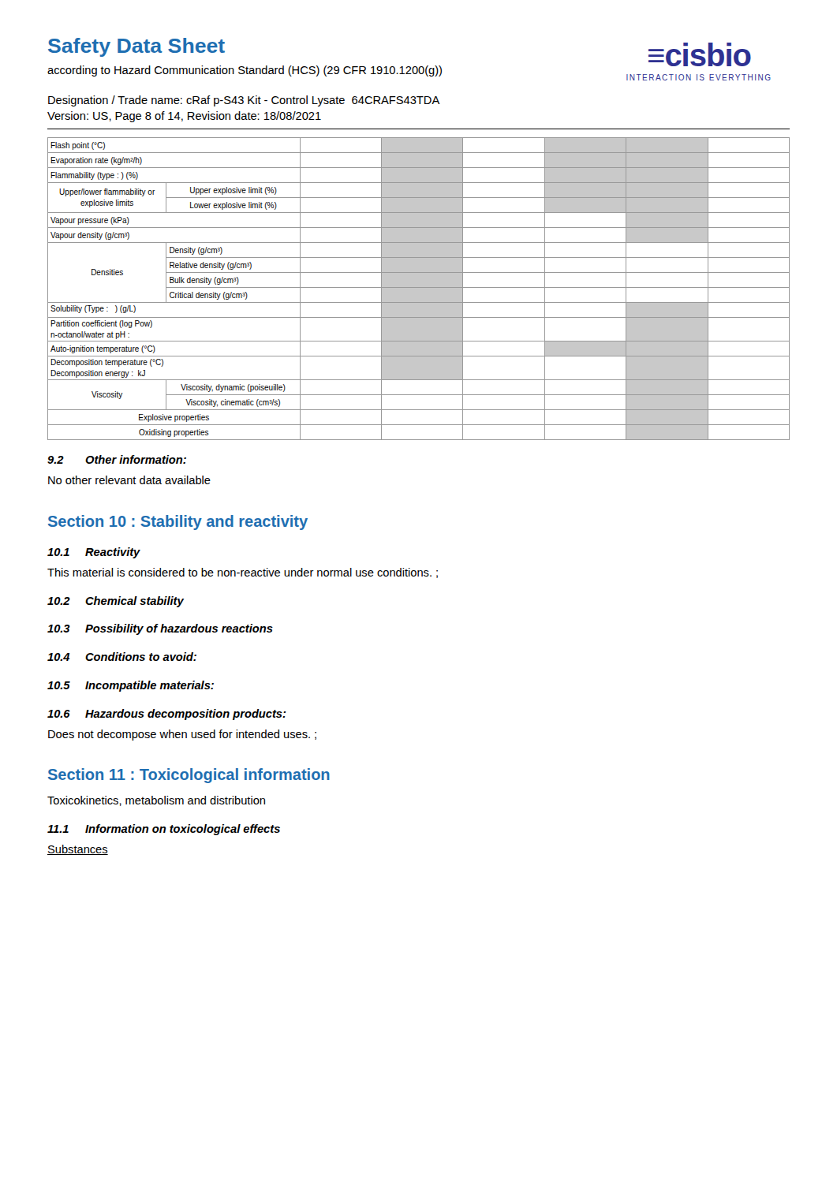Safety Data Sheet
according to Hazard Communication Standard (HCS) (29 CFR 1910.1200(g))
≡cisbio
INTERACTION IS EVERYTHING
Designation / Trade name: cRaf p-S43 Kit - Control Lysate 64CRAFS43TDA
Version: US, Page 8 of 14, Revision date: 18/08/2021
| Flash point (°C) | | | | | | |
| Evaporation rate (kg/m²/h) | | | | | | |
| Flammability (type : ) (%) | | | | | | |
| Upper/lower flammability or explosive limits | Upper explosive limit (%) | | | | | | |
| Lower explosive limit (%) | | | | | | |
| Vapour pressure (kPa) | | | | | | |
| Vapour density (g/cm³) | | | | | | |
| Densities | Density (g/cm³) | | | | | | |
| Relative density (g/cm³) | | | | | | |
| Bulk density (g/cm³) | | | | | | |
| Critical density (g/cm³) | | | | | | |
| Solubility (Type : ) (g/L) | | | | | | |
| Partition coefficient (log Pow) n-octanol/water at pH : | | | | | | |
| Auto-ignition temperature (°C) | | | | | | |
| Decomposition temperature (°C) Decomposition energy : kJ | | | | | | |
| Viscosity | Viscosity, dynamic (poiseuille) | | | | | | |
| Viscosity, cinematic (cm³/s) | | | | | | |
| Explosive properties | | | | | | |
| Oxidising properties | | | | | | |
9.2 Other information:
No other relevant data available
Section 10 : Stability and reactivity
10.1 Reactivity
This material is considered to be non-reactive under normal use conditions. ;
10.2 Chemical stability
10.3 Possibility of hazardous reactions
10.4 Conditions to avoid:
10.5 Incompatible materials:
10.6 Hazardous decomposition products:
Does not decompose when used for intended uses. ;
Section 11 : Toxicological information
Toxicokinetics, metabolism and distribution
11.1 Information on toxicological effects
Substances